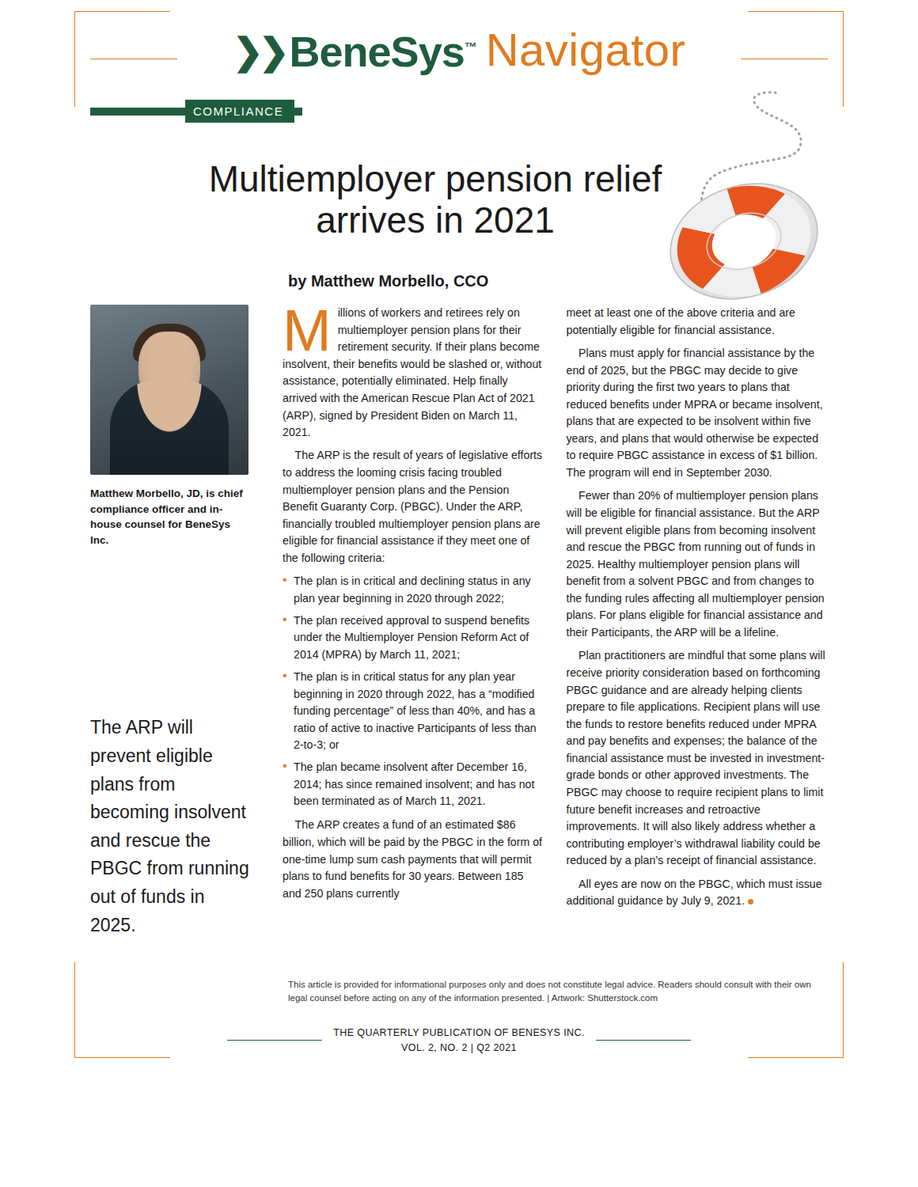❯❯ BeneSys™ Navigator
COMPLIANCE
Multiemployer pension relief
arrives in 2021
by Matthew Morbello, CCO
Matthew Morbello, JD, is chief compliance officer and in-house counsel for BeneSys Inc.
The ARP will prevent eligible plans from becoming insolvent and rescue the PBGC from running out of funds in 2025.
Millions of workers and retirees rely on multiemployer pension plans for their retirement security. If their plans become insolvent, their benefits would be slashed or, without assistance, potentially eliminated. Help finally arrived with the American Rescue Plan Act of 2021 (ARP), signed by President Biden on March 11, 2021.
The ARP is the result of years of legislative efforts to address the looming crisis facing troubled multiemployer pension plans and the Pension Benefit Guaranty Corp. (PBGC). Under the ARP, financially troubled multiemployer pension plans are eligible for financial assistance if they meet one of the following criteria:
The plan is in critical and declining status in any plan year beginning in 2020 through 2022;
The plan received approval to suspend benefits under the Multiemployer Pension Reform Act of 2014 (MPRA) by March 11, 2021;
The plan is in critical status for any plan year beginning in 2020 through 2022, has a “modified funding percentage” of less than 40%, and has a ratio of active to inactive Participants of less than 2-to-3; or
The plan became insolvent after December 16, 2014; has since remained insolvent; and has not been terminated as of March 11, 2021.
The ARP creates a fund of an estimated $86 billion, which will be paid by the PBGC in the form of one-time lump sum cash payments that will permit plans to fund benefits for 30 years. Between 185 and 250 plans currently
meet at least one of the above criteria and are potentially eligible for financial assistance.
Plans must apply for financial assistance by the end of 2025, but the PBGC may decide to give priority during the first two years to plans that reduced benefits under MPRA or became insolvent, plans that are expected to be insolvent within five years, and plans that would otherwise be expected to require PBGC assistance in excess of $1 billion. The program will end in September 2030.
Fewer than 20% of multiemployer pension plans will be eligible for financial assistance. But the ARP will prevent eligible plans from becoming insolvent and rescue the PBGC from running out of funds in 2025. Healthy multiemployer pension plans will benefit from a solvent PBGC and from changes to the funding rules affecting all multiemployer pension plans. For plans eligible for financial assistance and their Participants, the ARP will be a lifeline.
Plan practitioners are mindful that some plans will receive priority consideration based on forthcoming PBGC guidance and are already helping clients prepare to file applications. Recipient plans will use the funds to restore benefits reduced under MPRA and pay benefits and expenses; the balance of the financial assistance must be invested in investment-grade bonds or other approved investments. The PBGC may choose to require recipient plans to limit future benefit increases and retroactive improvements. It will also likely address whether a contributing employer’s withdrawal liability could be reduced by a plan’s receipt of financial assistance.
All eyes are now on the PBGC, which must issue additional guidance by July 9, 2021.
This article is provided for informational purposes only and does not constitute legal advice. Readers should consult with their own legal counsel before acting on any of the information presented. | Artwork: Shutterstock.com
THE QUARTERLY PUBLICATION OF BENESYS INC.
VOL. 2, NO. 2 | Q2 2021